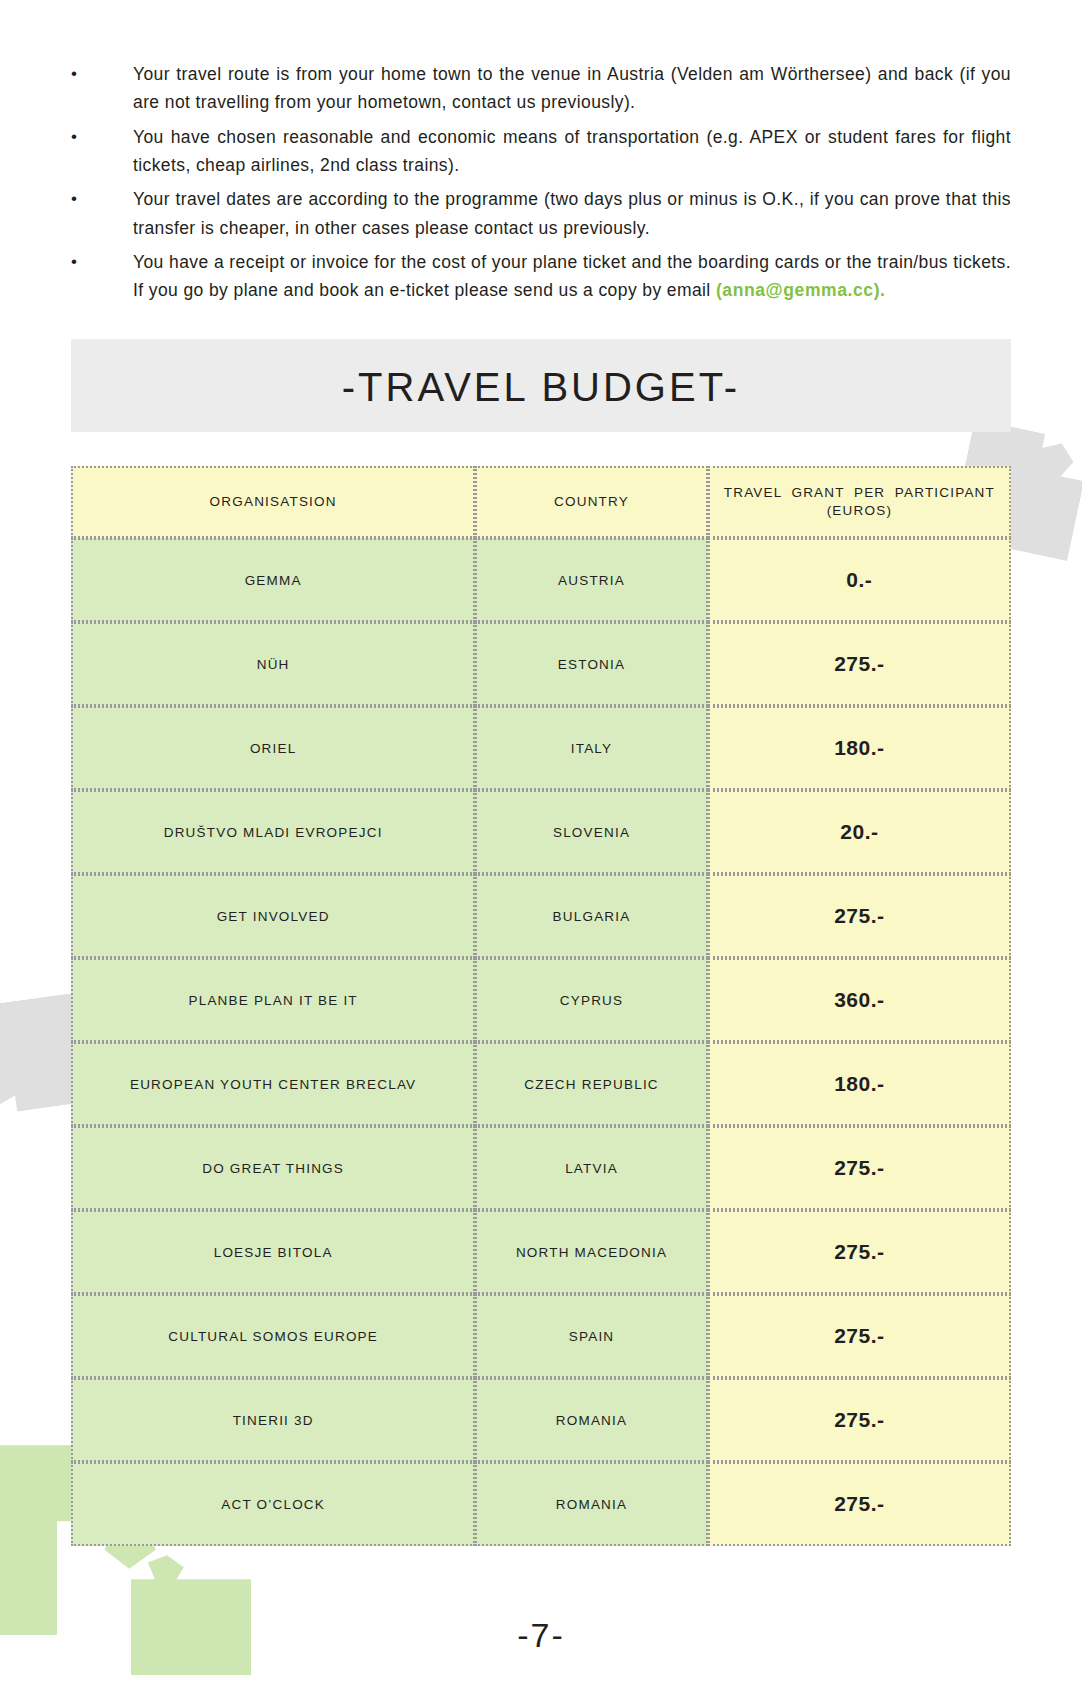Your travel route is from your home town to the venue in Austria (Velden am Wörthersee) and back (if you are not travelling from your hometown, contact us previously).
You have chosen reasonable and economic means of transportation (e.g. APEX or student fares for flight tickets, cheap airlines, 2nd class trains).
Your travel dates are according to the programme (two days plus or minus is O.K., if you can prove that this transfer is cheaper, in other cases please contact us previously.
You have a receipt or invoice for the cost of your plane ticket and the boarding cards or the train/bus tickets. If you go by plane and book an e-ticket please send us a copy by email (anna@gemma.cc).
-TRAVEL BUDGET-
| ORGANISATSION | COUNTRY | TRAVEL GRANT PER PARTICIPANT (EUROS) |
| --- | --- | --- |
| GEMMA | AUSTRIA | 0.- |
| NÜH | ESTONIA | 275.- |
| ORIEL | ITALY | 180.- |
| DRUŠTVO MLADI EVROPEJCI | SLOVENIA | 20.- |
| GET INVOLVED | BULGARIA | 275.- |
| PLANBE PLAN IT BE IT | CYPRUS | 360.- |
| EUROPEAN YOUTH CENTER BRECLAV | CZECH REPUBLIC | 180.- |
| DO GREAT THINGS | LATVIA | 275.- |
| LOESJE BITOLA | NORTH MACEDONIA | 275.- |
| CULTURAL SOMOS EUROPE | SPAIN | 275.- |
| TINERII 3D | ROMANIA | 275.- |
| ACT O’CLOCK | ROMANIA | 275.- |
-7-